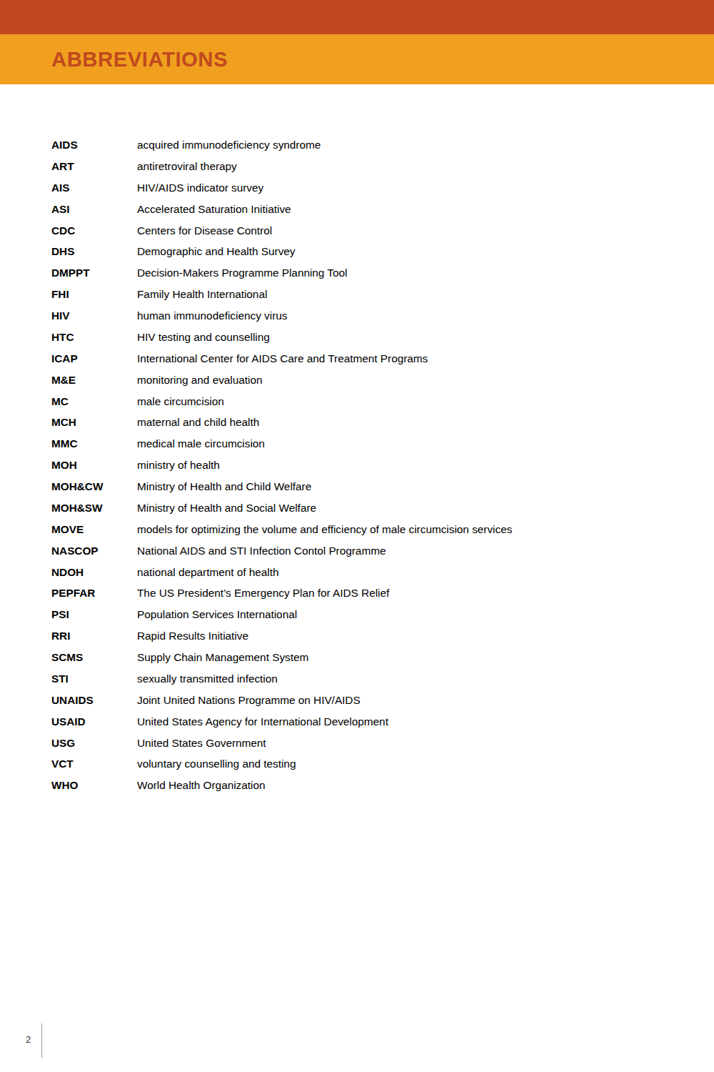ABBREVIATIONS
| AIDS | acquired immunodeficiency syndrome |
| ART | antiretroviral therapy |
| AIS | HIV/AIDS indicator survey |
| ASI | Accelerated Saturation Initiative |
| CDC | Centers for Disease Control |
| DHS | Demographic and Health Survey |
| DMPPT | Decision-Makers Programme Planning Tool |
| FHI | Family Health International |
| HIV | human immunodeficiency virus |
| HTC | HIV testing and counselling |
| ICAP | International Center for AIDS Care and Treatment Programs |
| M&E | monitoring and evaluation |
| MC | male circumcision |
| MCH | maternal and child health |
| MMC | medical male circumcision |
| MOH | ministry of health |
| MOH&CW | Ministry of Health and Child Welfare |
| MOH&SW | Ministry of Health and Social Welfare |
| MOVE | models for optimizing the volume and efficiency of male circumcision services |
| NASCOP | National AIDS and STI Infection Contol Programme |
| NDOH | national department of health |
| PEPFAR | The US President’s Emergency Plan for AIDS Relief |
| PSI | Population Services International |
| RRI | Rapid Results Initiative |
| SCMS | Supply Chain Management System |
| STI | sexually transmitted infection |
| UNAIDS | Joint United Nations Programme on HIV/AIDS |
| USAID | United States Agency for International Development |
| USG | United States Government |
| VCT | voluntary counselling and testing |
| WHO | World Health Organization |
2